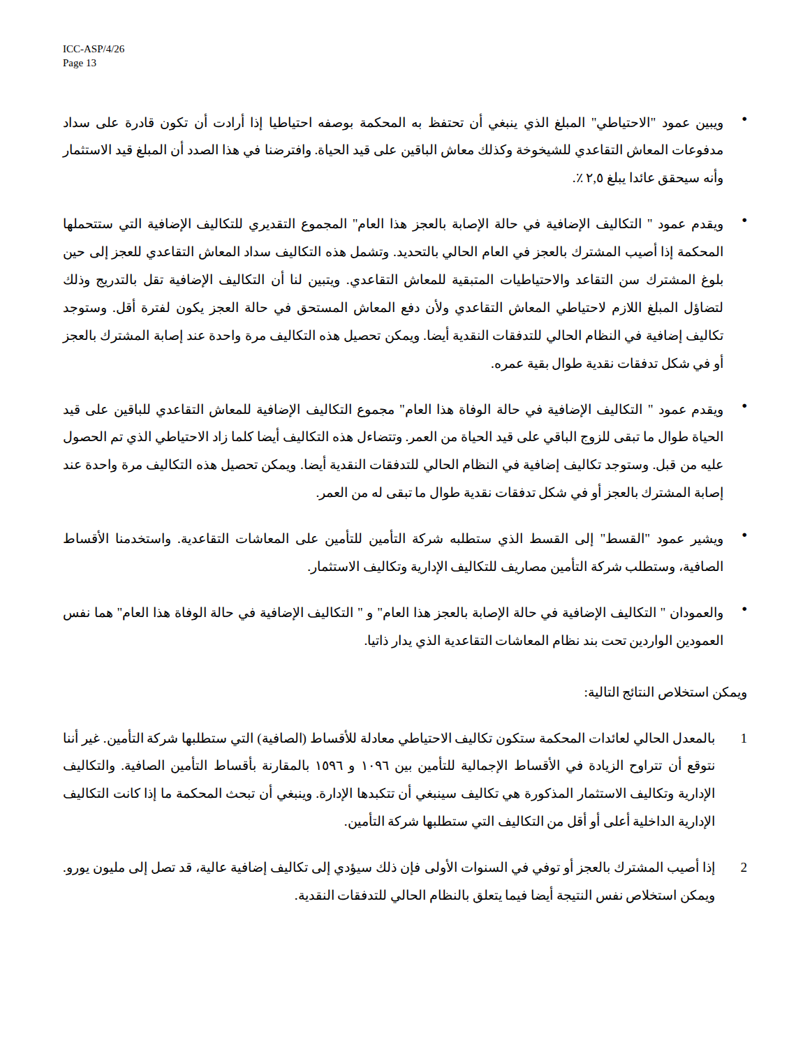ICC-ASP/4/26
Page 13
ويبين عمود "الاحتياطي" المبلغ الذي ينبغي أن تحتفظ به المحكمة بوصفه احتياطيا إذا أرادت أن تكون قادرة على سداد مدفوعات المعاش التقاعدي للشيخوخة وكذلك معاش الباقين على قيد الحياة. وافترضنا في هذا الصدد أن المبلغ قيد الاستثمار وأنه سيحقق عائدا يبلغ ٢,٥ ٪.
ويقدم عمود " التكاليف الإضافية في حالة الإصابة بالعجز هذا العام" المجموع التقديري للتكاليف الإضافية التي ستتحملها المحكمة إذا أصيب المشترك بالعجز في العام الحالي بالتحديد. وتشمل هذه التكاليف سداد المعاش التقاعدي للعجز إلى حين بلوغ المشترك سن التقاعد والاحتياطيات المتبقية للمعاش التقاعدي. ويتبين لنا أن التكاليف الإضافية تقل بالتدريج وذلك لتضاؤل المبلغ اللازم لاحتياطي المعاش التقاعدي ولأن دفع المعاش المستحق في حالة العجز يكون لفترة أقل. وستوجد تكاليف إضافية في النظام الحالي للتدفقات النقدية أيضا. ويمكن تحصيل هذه التكاليف مرة واحدة عند إصابة المشترك بالعجز أو في شكل تدفقات نقدية طوال بقية عمره.
ويقدم عمود " التكاليف الإضافية في حالة الوفاة هذا العام" مجموع التكاليف الإضافية للمعاش التقاعدي للباقين على قيد الحياة طوال ما تبقى للزوج الباقي على قيد الحياة من العمر. وتتضاءل هذه التكاليف أيضا كلما زاد الاحتياطي الذي تم الحصول عليه من قبل. وستوجد تكاليف إضافية في النظام الحالي للتدفقات النقدية أيضا. ويمكن تحصيل هذه التكاليف مرة واحدة عند إصابة المشترك بالعجز أو في شكل تدفقات نقدية طوال ما تبقى له من العمر.
ويشير عمود "القسط" إلى القسط الذي ستطلبه شركة التأمين للتأمين على المعاشات التقاعدية. واستخدمنا الأقساط الصافية، وستطلب شركة التأمين مصاريف للتكاليف الإدارية وتكاليف الاستثمار.
والعمودان " التكاليف الإضافية في حالة الإصابة بالعجز هذا العام" و " التكاليف الإضافية في حالة الوفاة هذا العام" هما نفس العمودين الواردين تحت بند نظام المعاشات التقاعدية الذي يدار ذاتيا.
ويمكن استخلاص النتائج التالية:
بالمعدل الحالي لعائدات المحكمة ستكون تكاليف الاحتياطي معادلة للأقساط (الصافية) التي ستطلبها شركة التأمين. غير أننا نتوقع أن تتراوح الزيادة في الأقساط الإجمالية للتأمين بين ١٠٩٦ و ١٥٩٦ بالمقارنة بأقساط التأمين الصافية. والتكاليف الإدارية وتكاليف الاستثمار المذكورة هي تكاليف سينبغي أن تتكبدها الإدارة. وينبغي أن تبحث المحكمة ما إذا كانت التكاليف الإدارية الداخلية أعلى أو أقل من التكاليف التي ستطلبها شركة التأمين.
إذا أصيب المشترك بالعجز أو توفي في السنوات الأولى فإن ذلك سيؤدي إلى تكاليف إضافية عالية، قد تصل إلى مليون يورو. ويمكن استخلاص نفس النتيجة أيضا فيما يتعلق بالنظام الحالي للتدفقات النقدية.